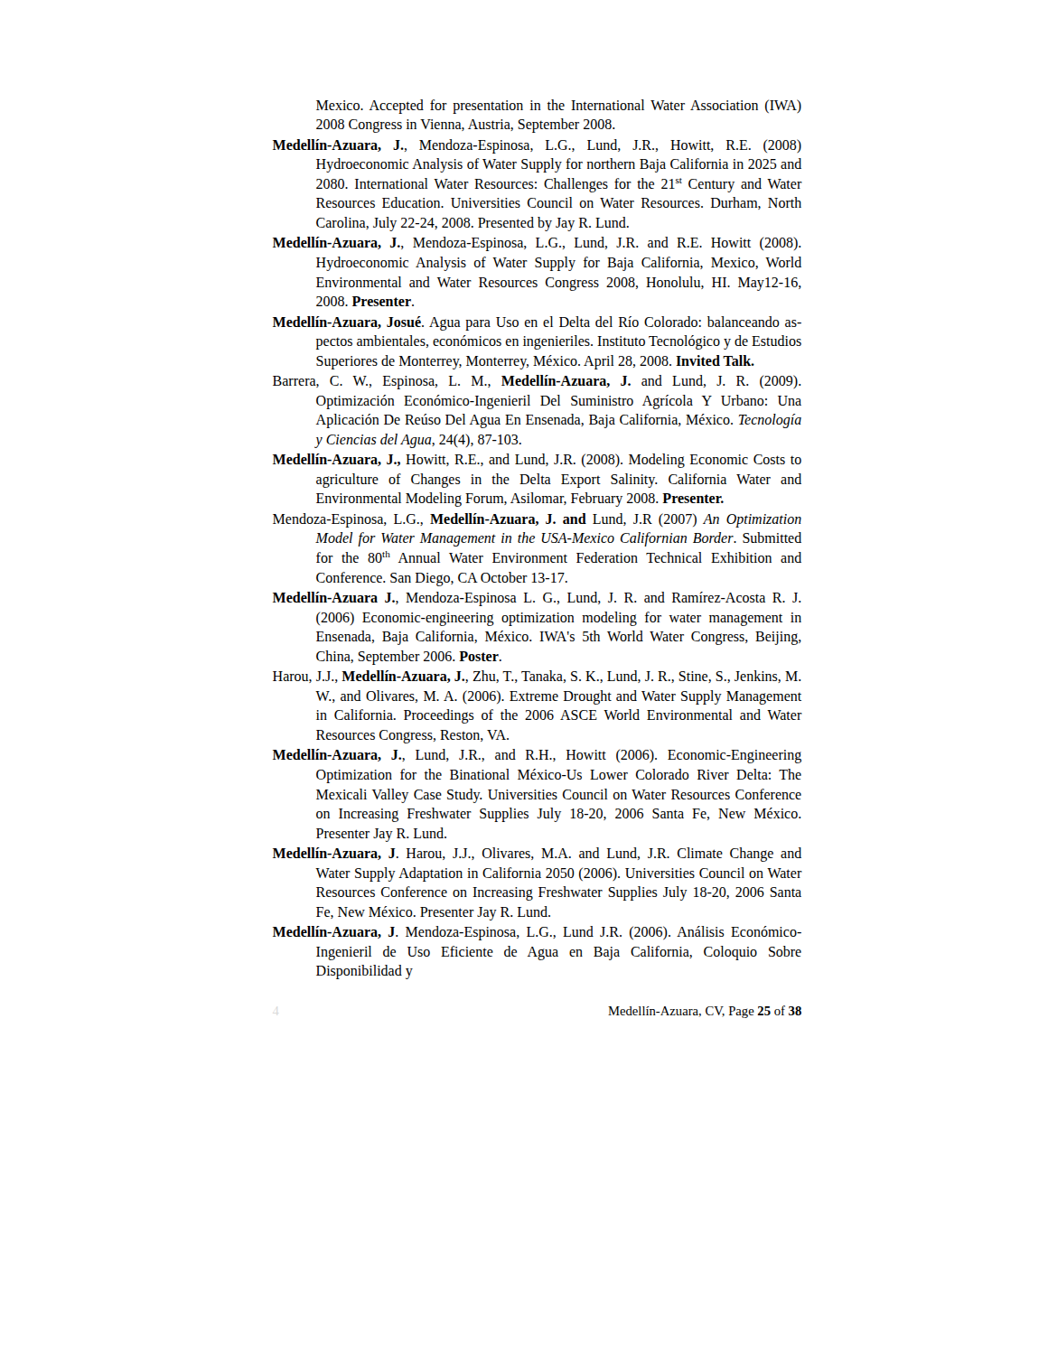Mexico. Accepted for presentation in the International Water Association (IWA) 2008 Congress in Vienna, Austria, September 2008.
Medellín-Azuara, J., Mendoza-Espinosa, L.G., Lund, J.R., Howitt, R.E. (2008) Hydroeconomic Analysis of Water Supply for northern Baja California in 2025 and 2080. International Water Resources: Challenges for the 21st Century and Water Resources Education. Universities Council on Water Resources. Durham, North Carolina, July 22-24, 2008. Presented by Jay R. Lund.
Medellín-Azuara, J., Mendoza-Espinosa, L.G., Lund, J.R. and R.E. Howitt (2008). Hydroeconomic Analysis of Water Supply for Baja California, Mexico, World Environmental and Water Resources Congress 2008, Honolulu, HI. May12-16, 2008. Presenter.
Medellín-Azuara, Josué. Agua para Uso en el Delta del Río Colorado: balanceando aspectos ambientales, económicos en ingenieriles. Instituto Tecnológico y de Estudios Superiores de Monterrey, Monterrey, México. April 28, 2008. Invited Talk.
Barrera, C. W., Espinosa, L. M., Medellín-Azuara, J. and Lund, J. R. (2009). Optimización Económico-Ingenieril Del Suministro Agrícola Y Urbano: Una Aplicación De Reúso Del Agua En Ensenada, Baja California, México. Tecnología y Ciencias del Agua, 24(4), 87-103.
Medellín-Azuara, J., Howitt, R.E., and Lund, J.R. (2008). Modeling Economic Costs to agriculture of Changes in the Delta Export Salinity. California Water and Environmental Modeling Forum, Asilomar, February 2008. Presenter.
Mendoza-Espinosa, L.G., Medellín-Azuara, J. and Lund, J.R (2007) An Optimization Model for Water Management in the USA-Mexico Californian Border. Submitted for the 80th Annual Water Environment Federation Technical Exhibition and Conference. San Diego, CA October 13-17.
Medellín-Azuara J., Mendoza-Espinosa L. G., Lund, J. R. and Ramírez-Acosta R. J. (2006) Economic-engineering optimization modeling for water management in Ensenada, Baja California, México. IWA's 5th World Water Congress, Beijing, China, September 2006. Poster.
Harou, J.J., Medellín-Azuara, J., Zhu, T., Tanaka, S. K., Lund, J. R., Stine, S., Jenkins, M. W., and Olivares, M. A. (2006). Extreme Drought and Water Supply Management in California. Proceedings of the 2006 ASCE World Environmental and Water Resources Congress, Reston, VA.
Medellín-Azuara, J., Lund, J.R., and R.H., Howitt (2006). Economic-Engineering Optimization for the Binational México-Us Lower Colorado River Delta: The Mexicali Valley Case Study. Universities Council on Water Resources Conference on Increasing Freshwater Supplies July 18-20, 2006 Santa Fe, New México. Presenter Jay R. Lund.
Medellín-Azuara, J. Harou, J.J., Olivares, M.A. and Lund, J.R. Climate Change and Water Supply Adaptation in California 2050 (2006). Universities Council on Water Resources Conference on Increasing Freshwater Supplies July 18-20, 2006 Santa Fe, New México. Presenter Jay R. Lund.
Medellín-Azuara, J. Mendoza-Espinosa, L.G., Lund J.R. (2006). Análisis Económico-Ingenieril de Uso Eficiente de Agua en Baja California, Coloquio Sobre Disponibilidad y
4
Medellín-Azuara, CV, Page 25 of 38